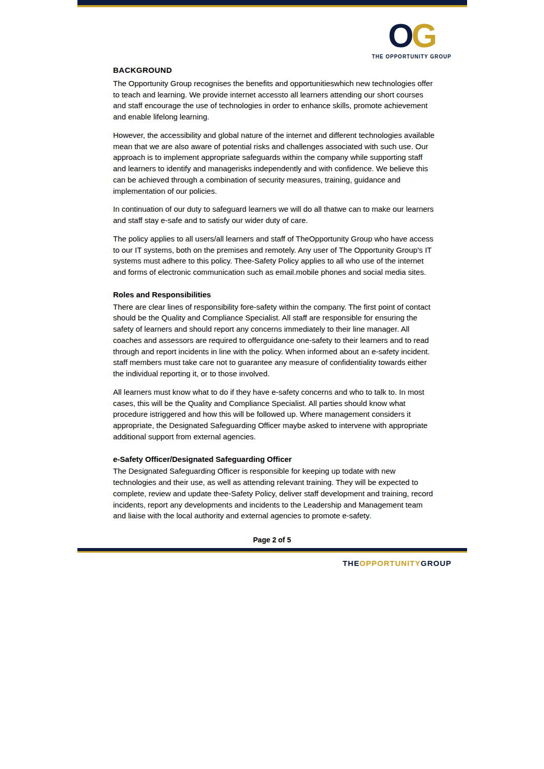OG
THE OPPORTUNITY GROUP
BACKGROUND
The Opportunity Group recognises the benefits and opportunitieswhich new technologies offer to teach and learning. We provide internet accessto all learners attending our short courses and staff encourage the use of technologies in order to enhance skills, promote achievement and enable lifelong learning.
However, the accessibility and global nature of the internet and different technologies available mean that we are also aware of potential risks and challenges associated with such use. Our approach is to implement appropriate safeguards within the company while supporting staff and learners to identify and managerisks independently and with confidence. We believe this can be achieved through a combination of security measures, training, guidance and implementation of our policies.
In continuation of our duty to safeguard learners we will do all thatwe can to make our learners and staff stay e-safe and to satisfy our wider duty of care.
The policy applies to all users/all learners and staff of TheOpportunity Group who have access to our IT systems, both on the premises and remotely. Any user of The Opportunity Group's IT systems must adhere to this policy. Thee-Safety Policy applies to all who use of the internet and forms of electronic communication such as email.mobile phones and social media sites.
Roles and Responsibilities
There are clear lines of responsibility fore-safety within the company. The first point of contact should be the Quality and Compliance Specialist. All staff are responsible for ensuring the safety of learners and should report any concerns immediately to their line manager. All coaches and assessors are required to offerguidance one-safety to their learners and to read through and report incidents in line with the policy. When informed about an e-safety incident. staff members must take care not to guarantee any measure of confidentiality towards either the individual reporting it, or to those involved.
All learners must know what to do if they have e-safety concerns and who to talk to. In most cases, this will be the Quality and Compliance Specialist. All parties should know what procedure istriggered and how this will be followed up. Where management considers it appropriate, the Designated Safeguarding Officer maybe asked to intervene with appropriate additional support from external agencies.
e-Safety Officer/Designated Safeguarding Officer
The Designated Safeguarding Officer is responsible for keeping up todate with new technologies and their use, as well as attending relevant training. They will be expected to complete, review and update thee-Safety Policy, deliver staff development and training, record incidents, report any developments and incidents to the Leadership and Management team and liaise with the local authority and external agencies to promote e-safety.
Page 2 of 5
THEOPPORTUNITYGROUP